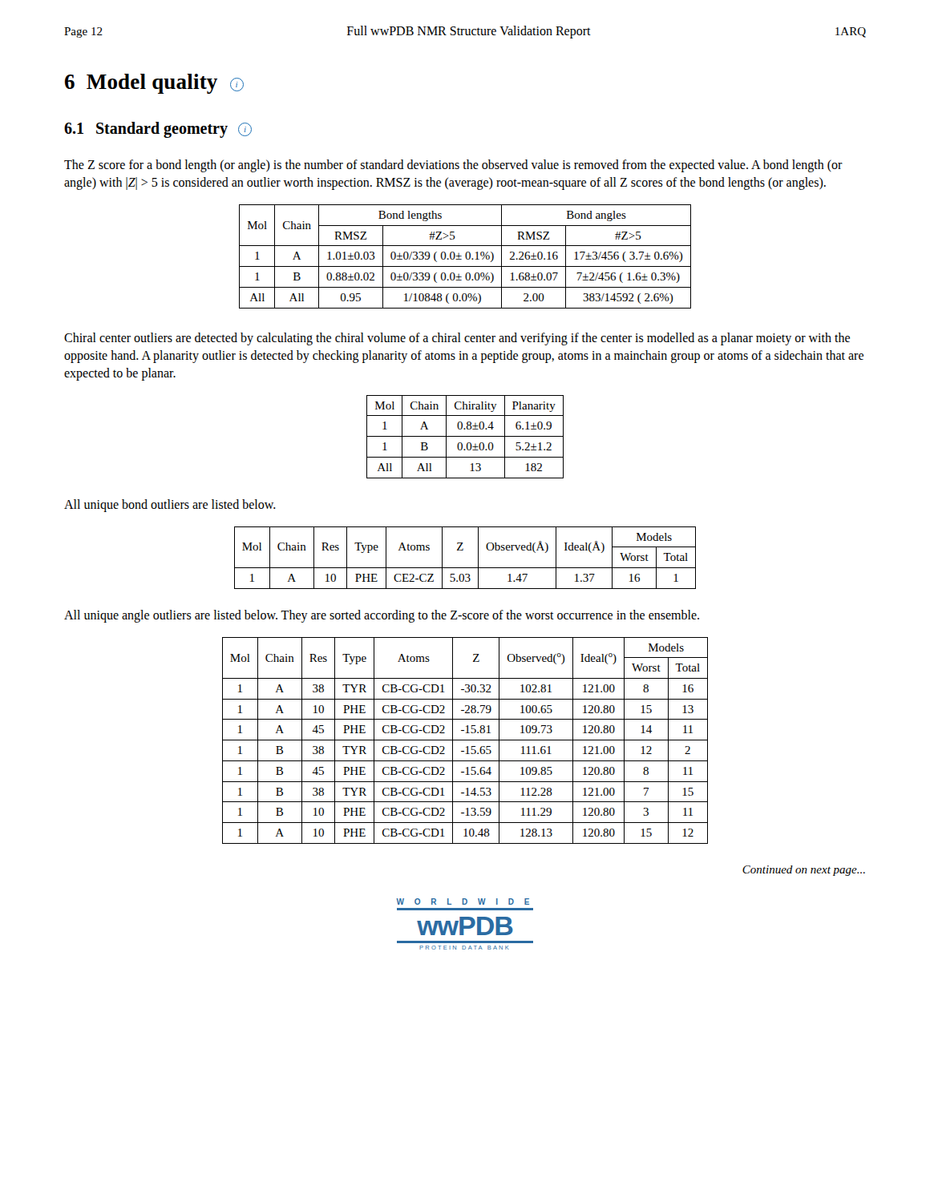Page 12
Full wwPDB NMR Structure Validation Report
1ARQ
6 Model quality i
6.1 Standard geometry i
The Z score for a bond length (or angle) is the number of standard deviations the observed value is removed from the expected value. A bond length (or angle) with |Z| > 5 is considered an outlier worth inspection. RMSZ is the (average) root-mean-square of all Z scores of the bond lengths (or angles).
| Mol | Chain | Bond lengths | Bond angles |
| --- | --- | --- | --- |
| RMSZ | #Z>5 | RMSZ | #Z>5 |
| 1 | A | 1.01±0.03 | 0±0/339 ( 0.0± 0.1%) | 2.26±0.16 | 17±3/456 ( 3.7± 0.6%) |
| 1 | B | 0.88±0.02 | 0±0/339 ( 0.0± 0.0%) | 1.68±0.07 | 7±2/456 ( 1.6± 0.3%) |
| All | All | 0.95 | 1/10848 ( 0.0%) | 2.00 | 383/14592 ( 2.6%) |
Chiral center outliers are detected by calculating the chiral volume of a chiral center and verifying if the center is modelled as a planar moiety or with the opposite hand. A planarity outlier is detected by checking planarity of atoms in a peptide group, atoms in a mainchain group or atoms of a sidechain that are expected to be planar.
| Mol | Chain | Chirality | Planarity |
| --- | --- | --- | --- |
| 1 | A | 0.8±0.4 | 6.1±0.9 |
| 1 | B | 0.0±0.0 | 5.2±1.2 |
| All | All | 13 | 182 |
All unique bond outliers are listed below.
| Mol | Chain | Res | Type | Atoms | Z | Observed(Å) | Ideal(Å) | Models |
| --- | --- | --- | --- | --- | --- | --- | --- | --- |
| Worst | Total |
| 1 | A | 10 | PHE | CE2-CZ | 5.03 | 1.47 | 1.37 | 16 | 1 |
All unique angle outliers are listed below. They are sorted according to the Z-score of the worst occurrence in the ensemble.
| Mol | Chain | Res | Type | Atoms | Z | Observed( o ) | Ideal( o ) | Models |
| --- | --- | --- | --- | --- | --- | --- | --- | --- |
| Worst | Total |
| 1 | A | 38 | TYR | CB-CG-CD1 | -30.32 | 102.81 | 121.00 | 8 | 16 |
| 1 | A | 10 | PHE | CB-CG-CD2 | -28.79 | 100.65 | 120.80 | 15 | 13 |
| 1 | A | 45 | PHE | CB-CG-CD2 | -15.81 | 109.73 | 120.80 | 14 | 11 |
| 1 | B | 38 | TYR | CB-CG-CD2 | -15.65 | 111.61 | 121.00 | 12 | 2 |
| 1 | B | 45 | PHE | CB-CG-CD2 | -15.64 | 109.85 | 120.80 | 8 | 11 |
| 1 | B | 38 | TYR | CB-CG-CD1 | -14.53 | 112.28 | 121.00 | 7 | 15 |
| 1 | B | 10 | PHE | CB-CG-CD2 | -13.59 | 111.29 | 120.80 | 3 | 11 |
| 1 | A | 10 | PHE | CB-CG-CD1 | 10.48 | 128.13 | 120.80 | 15 | 12 |
Continued on next page...
W O R L D W I D E
ww PDB
PROTEIN DATA BANK